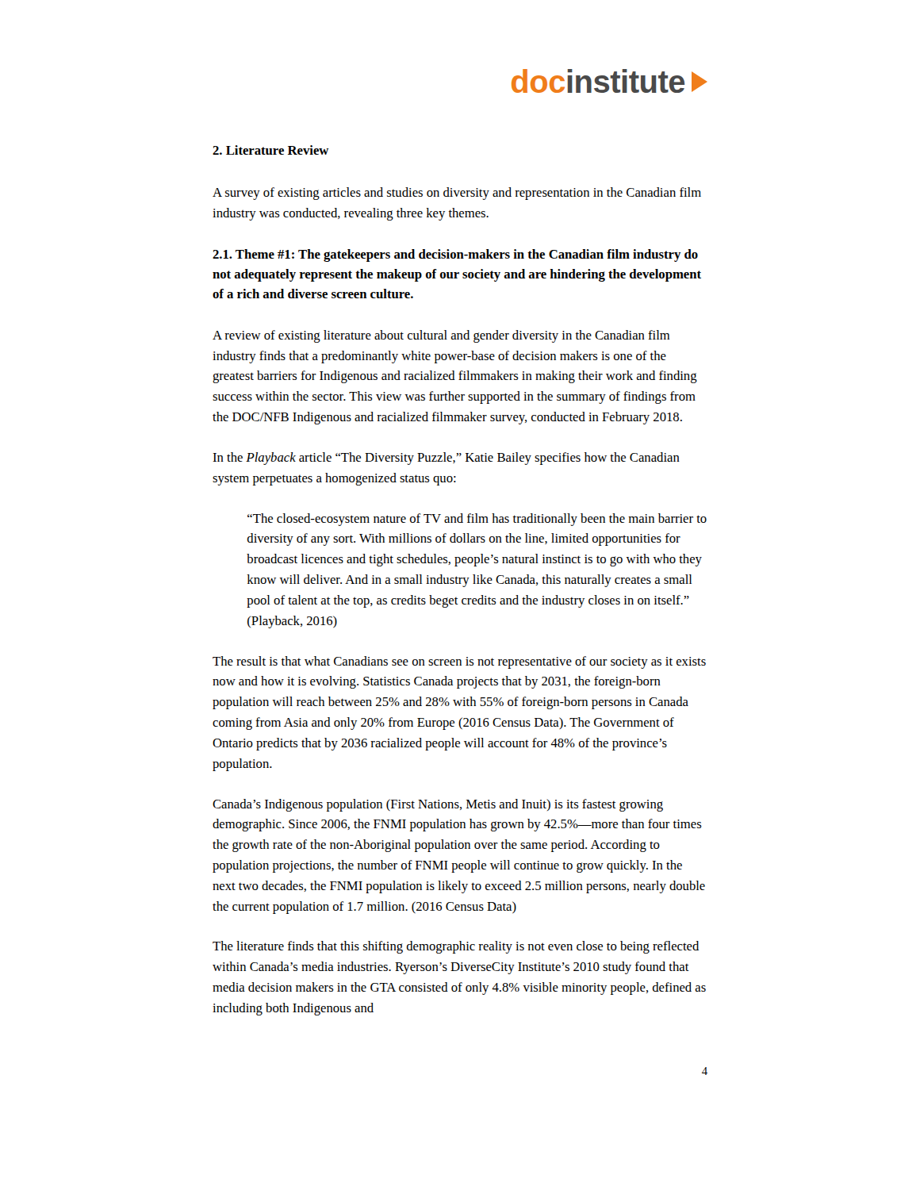doc institute
2. Literature Review
A survey of existing articles and studies on diversity and representation in the Canadian film industry was conducted, revealing three key themes.
2.1. Theme #1: The gatekeepers and decision-makers in the Canadian film industry do not adequately represent the makeup of our society and are hindering the development of a rich and diverse screen culture.
A review of existing literature about cultural and gender diversity in the Canadian film industry finds that a predominantly white power-base of decision makers is one of the greatest barriers for Indigenous and racialized filmmakers in making their work and finding success within the sector. This view was further supported in the summary of findings from the DOC/NFB Indigenous and racialized filmmaker survey, conducted in February 2018.
In the Playback article “The Diversity Puzzle,” Katie Bailey specifies how the Canadian system perpetuates a homogenized status quo:
“The closed-ecosystem nature of TV and film has traditionally been the main barrier to diversity of any sort. With millions of dollars on the line, limited opportunities for broadcast licences and tight schedules, people’s natural instinct is to go with who they know will deliver. And in a small industry like Canada, this naturally creates a small pool of talent at the top, as credits beget credits and the industry closes in on itself.” (Playback, 2016)
The result is that what Canadians see on screen is not representative of our society as it exists now and how it is evolving. Statistics Canada projects that by 2031, the foreign-born population will reach between 25% and 28% with 55% of foreign-born persons in Canada coming from Asia and only 20% from Europe (2016 Census Data). The Government of Ontario predicts that by 2036 racialized people will account for 48% of the province’s population.
Canada’s Indigenous population (First Nations, Metis and Inuit) is its fastest growing demographic. Since 2006, the FNMI population has grown by 42.5%—more than four times the growth rate of the non-Aboriginal population over the same period. According to population projections, the number of FNMI people will continue to grow quickly. In the next two decades, the FNMI population is likely to exceed 2.5 million persons, nearly double the current population of 1.7 million. (2016 Census Data)
The literature finds that this shifting demographic reality is not even close to being reflected within Canada’s media industries. Ryerson’s DiverseCity Institute’s 2010 study found that media decision makers in the GTA consisted of only 4.8% visible minority people, defined as including both Indigenous and
4